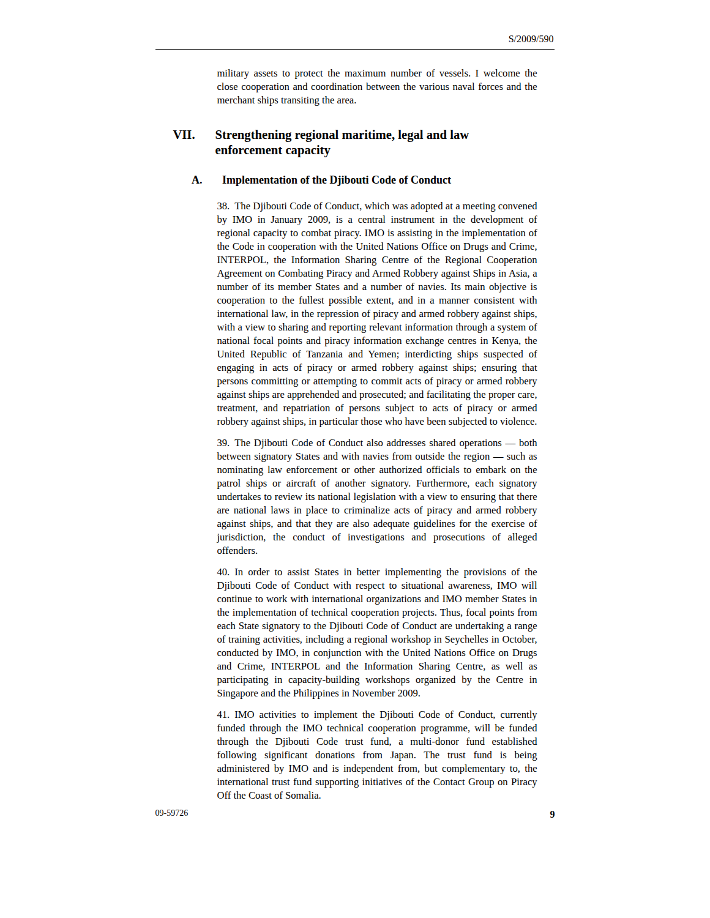S/2009/590
military assets to protect the maximum number of vessels. I welcome the close cooperation and coordination between the various naval forces and the merchant ships transiting the area.
VII. Strengthening regional maritime, legal and law enforcement capacity
A. Implementation of the Djibouti Code of Conduct
38. The Djibouti Code of Conduct, which was adopted at a meeting convened by IMO in January 2009, is a central instrument in the development of regional capacity to combat piracy. IMO is assisting in the implementation of the Code in cooperation with the United Nations Office on Drugs and Crime, INTERPOL, the Information Sharing Centre of the Regional Cooperation Agreement on Combating Piracy and Armed Robbery against Ships in Asia, a number of its member States and a number of navies. Its main objective is cooperation to the fullest possible extent, and in a manner consistent with international law, in the repression of piracy and armed robbery against ships, with a view to sharing and reporting relevant information through a system of national focal points and piracy information exchange centres in Kenya, the United Republic of Tanzania and Yemen; interdicting ships suspected of engaging in acts of piracy or armed robbery against ships; ensuring that persons committing or attempting to commit acts of piracy or armed robbery against ships are apprehended and prosecuted; and facilitating the proper care, treatment, and repatriation of persons subject to acts of piracy or armed robbery against ships, in particular those who have been subjected to violence.
39. The Djibouti Code of Conduct also addresses shared operations — both between signatory States and with navies from outside the region — such as nominating law enforcement or other authorized officials to embark on the patrol ships or aircraft of another signatory. Furthermore, each signatory undertakes to review its national legislation with a view to ensuring that there are national laws in place to criminalize acts of piracy and armed robbery against ships, and that they are also adequate guidelines for the exercise of jurisdiction, the conduct of investigations and prosecutions of alleged offenders.
40. In order to assist States in better implementing the provisions of the Djibouti Code of Conduct with respect to situational awareness, IMO will continue to work with international organizations and IMO member States in the implementation of technical cooperation projects. Thus, focal points from each State signatory to the Djibouti Code of Conduct are undertaking a range of training activities, including a regional workshop in Seychelles in October, conducted by IMO, in conjunction with the United Nations Office on Drugs and Crime, INTERPOL and the Information Sharing Centre, as well as participating in capacity-building workshops organized by the Centre in Singapore and the Philippines in November 2009.
41. IMO activities to implement the Djibouti Code of Conduct, currently funded through the IMO technical cooperation programme, will be funded through the Djibouti Code trust fund, a multi-donor fund established following significant donations from Japan. The trust fund is being administered by IMO and is independent from, but complementary to, the international trust fund supporting initiatives of the Contact Group on Piracy Off the Coast of Somalia.
09-59726 9